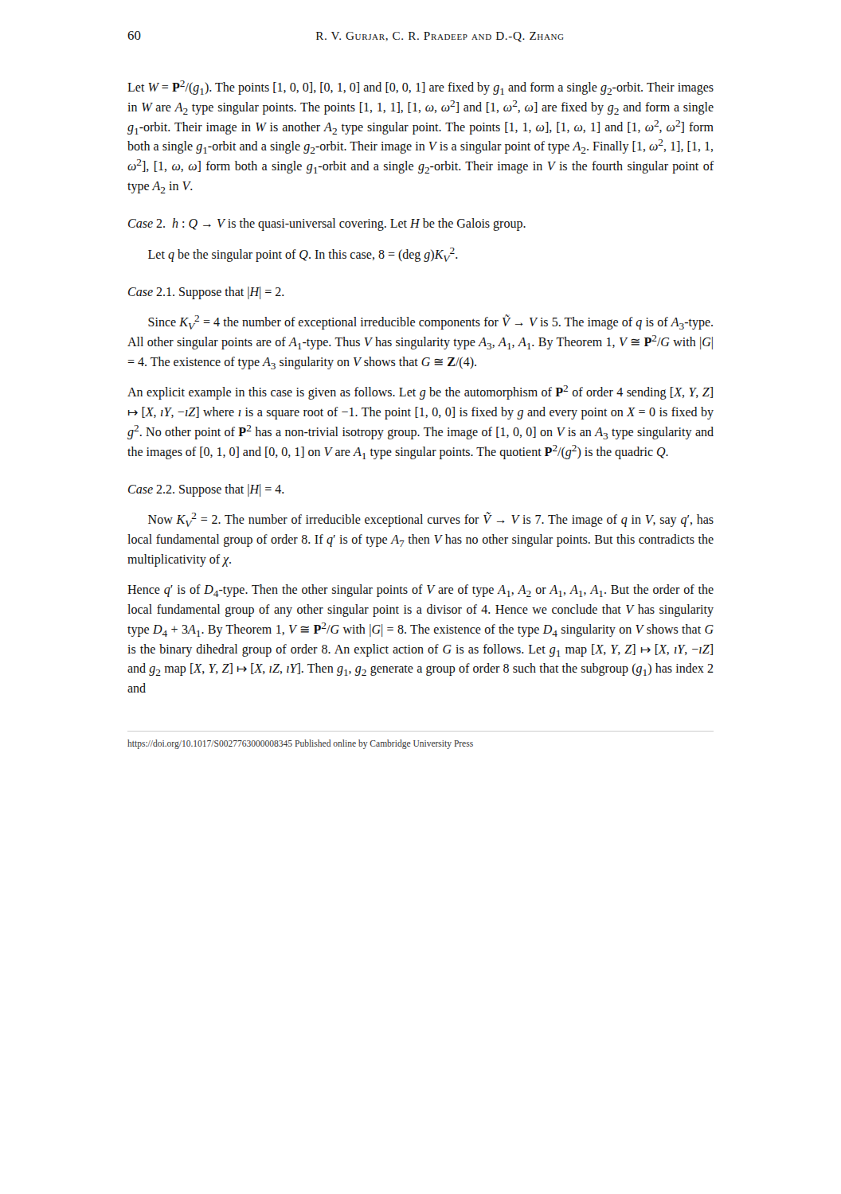60 R. V. Gurjar, C. R. Pradeep and D.-Q. Zhang
Let W = P2/(g1). The points [1, 0, 0], [0, 1, 0] and [0, 0, 1] are fixed by g1 and form a single g2-orbit. Their images in W are A2 type singular points. The points [1, 1, 1], [1, ω, ω2] and [1, ω2, ω] are fixed by g2 and form a single g1-orbit. Their image in W is another A2 type singular point. The points [1, 1, ω], [1, ω, 1] and [1, ω2, ω2] form both a single g1-orbit and a single g2-orbit. Their image in V is a singular point of type A2. Finally [1, ω2, 1], [1, 1, ω2], [1, ω, ω] form both a single g1-orbit and a single g2-orbit. Their image in V is the fourth singular point of type A2 in V.
Case 2. h : Q → V is the quasi-universal covering. Let H be the Galois group.
Let q be the singular point of Q. In this case, 8 = (deg g)KV2.
Case 2.1. Suppose that |H| = 2.
Since KV2 = 4 the number of exceptional irreducible components for Ṽ → V is 5. The image of q is of A3-type. All other singular points are of A1-type. Thus V has singularity type A3, A1, A1. By Theorem 1, V ≅ P2/G with |G| = 4. The existence of type A3 singularity on V shows that G ≅ Z/(4).
An explicit example in this case is given as follows. Let g be the automorphism of P2 of order 4 sending [X, Y, Z] ↦ [X, ıY, −ıZ] where ı is a square root of −1. The point [1, 0, 0] is fixed by g and every point on X = 0 is fixed by g2. No other point of P2 has a non-trivial isotropy group. The image of [1, 0, 0] on V is an A3 type singularity and the images of [0, 1, 0] and [0, 0, 1] on V are A1 type singular points. The quotient P2/(g2) is the quadric Q.
Case 2.2. Suppose that |H| = 4.
Now KV2 = 2. The number of irreducible exceptional curves for Ṽ → V is 7. The image of q in V, say q′, has local fundamental group of order 8. If q′ is of type A7 then V has no other singular points. But this contradicts the multiplicativity of χ.
Hence q′ is of D4-type. Then the other singular points of V are of type A1, A2 or A1, A1, A1. But the order of the local fundamental group of any other singular point is a divisor of 4. Hence we conclude that V has singularity type D4 + 3A1. By Theorem 1, V ≅ P2/G with |G| = 8. The existence of the type D4 singularity on V shows that G is the binary dihedral group of order 8. An explict action of G is as follows. Let g1 map [X, Y, Z] ↦ [X, ıY, −ıZ] and g2 map [X, Y, Z] ↦ [X, ıZ, ıY]. Then g1, g2 generate a group of order 8 such that the subgroup (g1) has index 2 and
https://doi.org/10.1017/S0027763000008345 Published online by Cambridge University Press